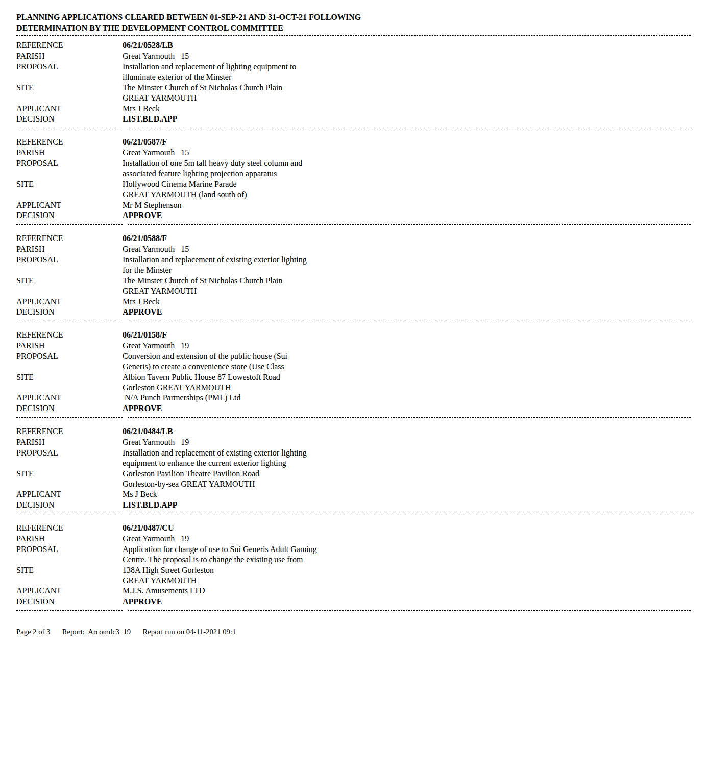PLANNING APPLICATIONS CLEARED BETWEEN 01-SEP-21 AND 31-OCT-21 FOLLOWING
DETERMINATION BY THE DEVELOPMENT CONTROL COMMITTEE
| REFERENCE | 06/21/0528/LB |
| PARISH | Great Yarmouth 15 |
| PROPOSAL | Installation and replacement of lighting equipment to illuminate exterior of the Minster |
| SITE | The Minster Church of St Nicholas Church Plain GREAT YARMOUTH |
| APPLICANT | Mrs J Beck |
| DECISION | LIST.BLD.APP |
| REFERENCE | 06/21/0587/F |
| PARISH | Great Yarmouth 15 |
| PROPOSAL | Installation of one 5m tall heavy duty steel column and associated feature lighting projection apparatus |
| SITE | Hollywood Cinema Marine Parade GREAT YARMOUTH (land south of) |
| APPLICANT | Mr M Stephenson |
| DECISION | APPROVE |
| REFERENCE | 06/21/0588/F |
| PARISH | Great Yarmouth 15 |
| PROPOSAL | Installation and replacement of existing exterior lighting for the Minster |
| SITE | The Minster Church of St Nicholas Church Plain GREAT YARMOUTH |
| APPLICANT | Mrs J Beck |
| DECISION | APPROVE |
| REFERENCE | 06/21/0158/F |
| PARISH | Great Yarmouth 19 |
| PROPOSAL | Conversion and extension of the public house (Sui Generis) to create a convenience store (Use Class |
| SITE | Albion Tavern Public House 87 Lowestoft Road Gorleston GREAT YARMOUTH |
| APPLICANT | N/A Punch Partnerships (PML) Ltd |
| DECISION | APPROVE |
| REFERENCE | 06/21/0484/LB |
| PARISH | Great Yarmouth 19 |
| PROPOSAL | Installation and replacement of existing exterior lighting equipment to enhance the current exterior lighting |
| SITE | Gorleston Pavilion Theatre Pavilion Road Gorleston-by-sea GREAT YARMOUTH |
| APPLICANT | Ms J Beck |
| DECISION | LIST.BLD.APP |
| REFERENCE | 06/21/0487/CU |
| PARISH | Great Yarmouth 19 |
| PROPOSAL | Application for change of use to Sui Generis Adult Gaming Centre. The proposal is to change the existing use from |
| SITE | 138A High Street Gorleston GREAT YARMOUTH |
| APPLICANT | M.J.S. Amusements LTD |
| DECISION | APPROVE |
Page 2 of 3 Report: Arcomdc3_19 Report run on 04-11-2021 09:1